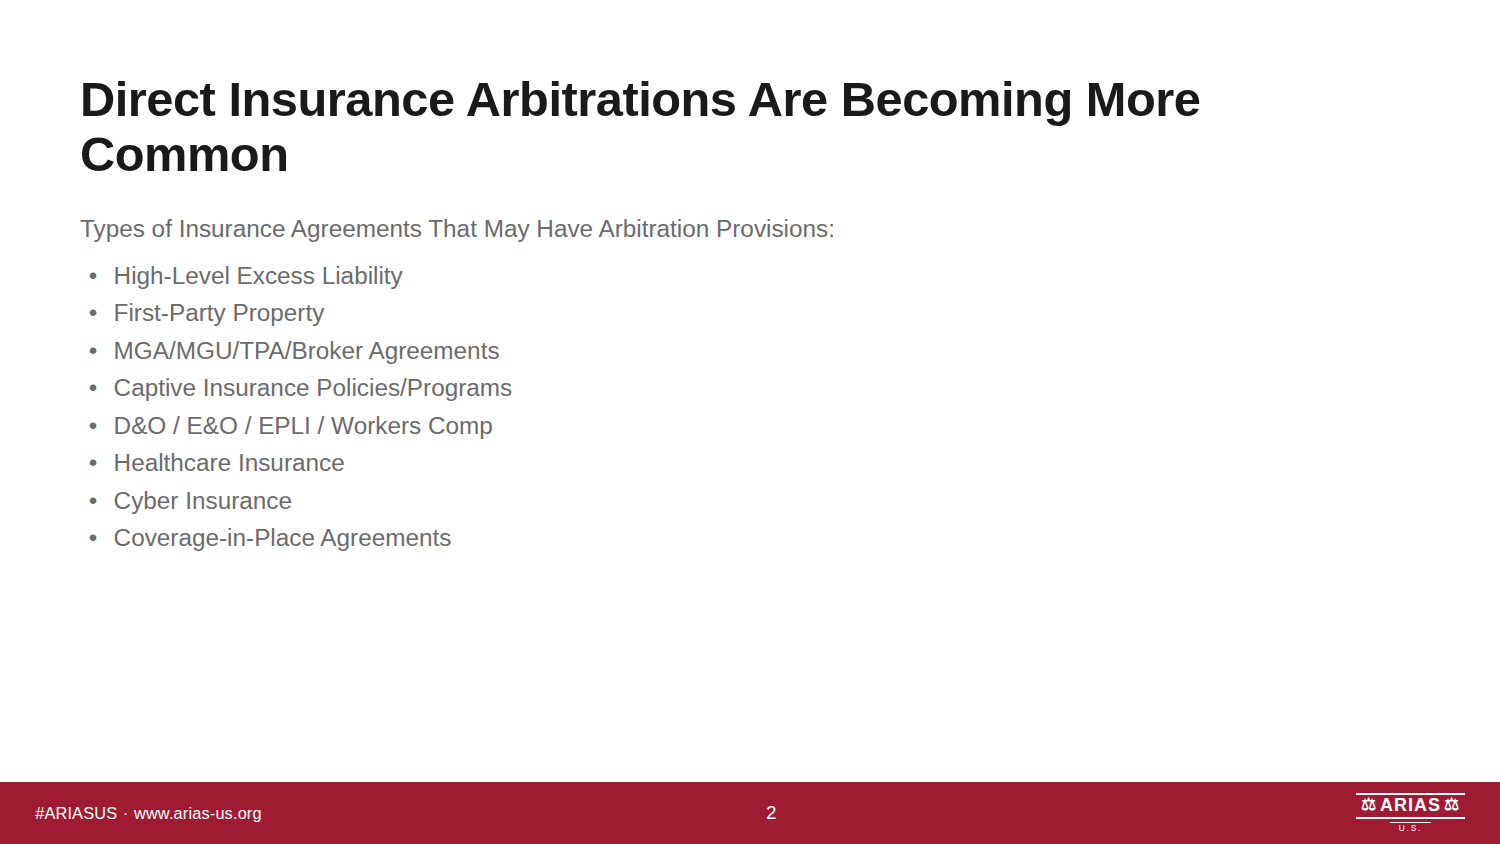Direct Insurance Arbitrations Are Becoming More Common
Types of Insurance Agreements That May Have Arbitration Provisions:
High-Level Excess Liability
First-Party Property
MGA/MGU/TPA/Broker Agreements
Captive Insurance Policies/Programs
D&O / E&O / EPLI / Workers Comp
Healthcare Insurance
Cyber Insurance
Coverage-in-Place Agreements
#ARIASUS·www.arias-us.org
2
⚖ ARIAS ⚖ U.S.